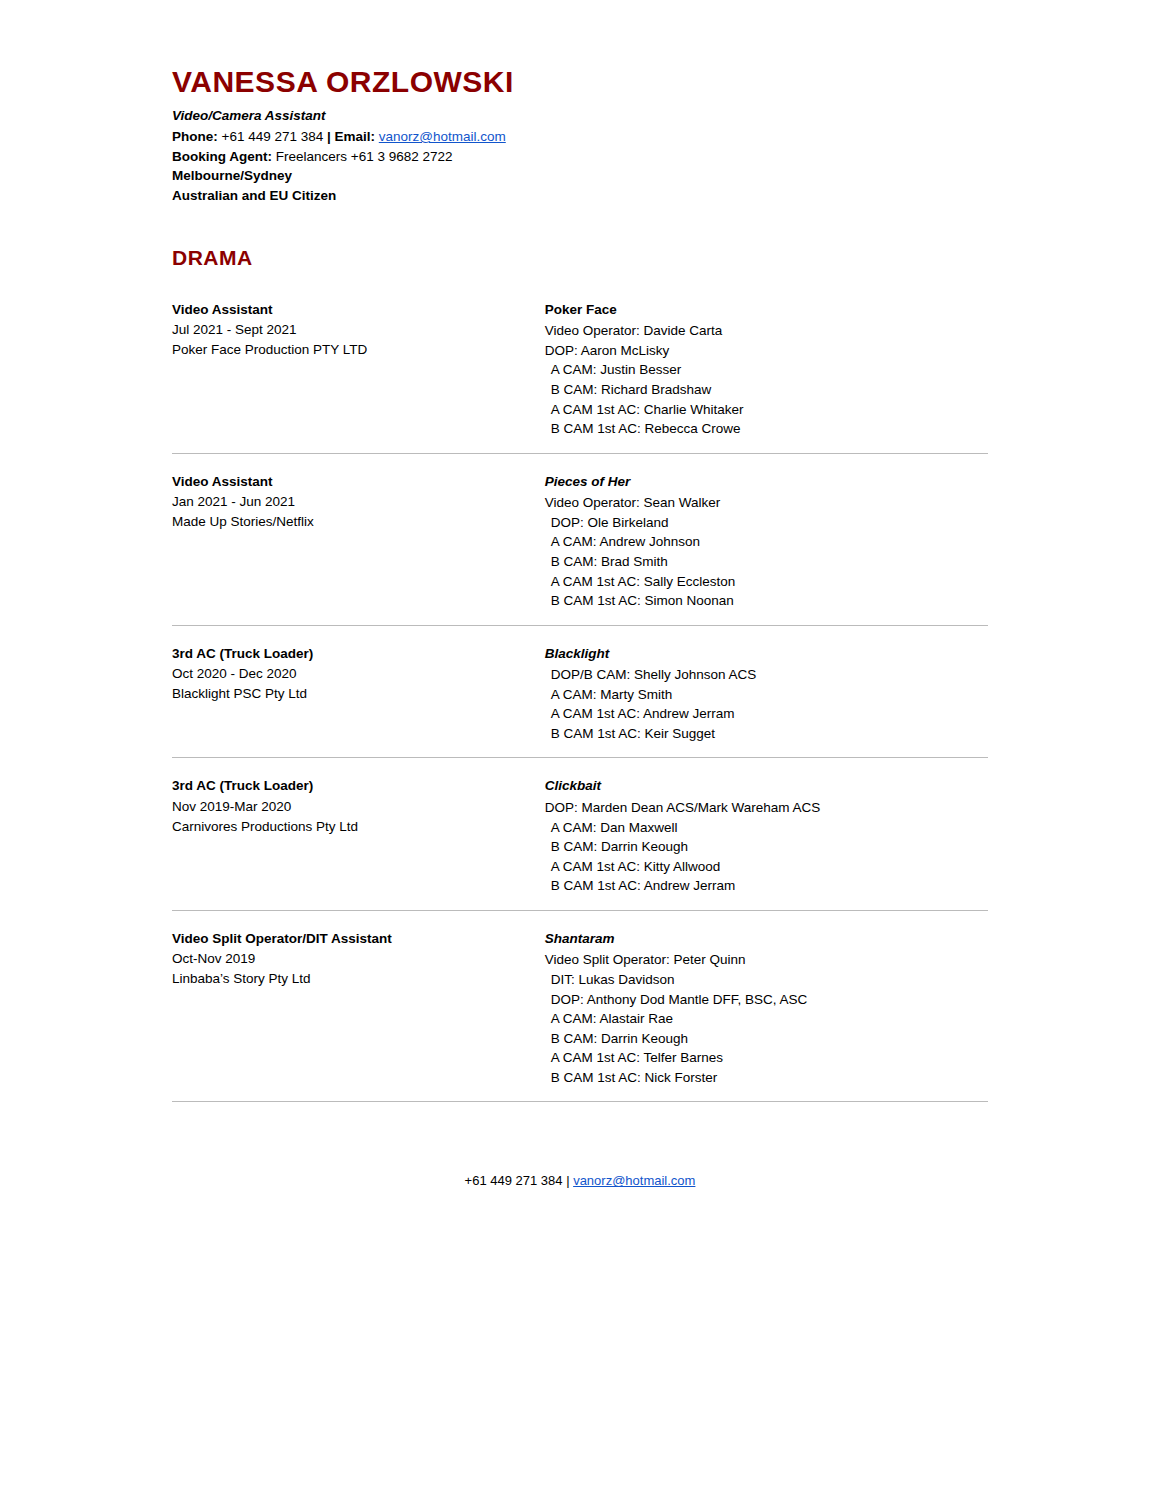VANESSA ORZLOWSKI
Video/Camera Assistant
Phone: +61 449 271 384 | Email: vanorz@hotmail.com
Booking Agent: Freelancers +61 3 9682 2722
Melbourne/Sydney
Australian and EU Citizen
DRAMA
Video Assistant
Jul 2021 - Sept 2021
Poker Face Production PTY LTD
Poker Face
Video Operator: Davide Carta
DOP: Aaron McLisky
A CAM: Justin Besser
B CAM: Richard Bradshaw
A CAM 1st AC: Charlie Whitaker
B CAM 1st AC: Rebecca Crowe
Video Assistant
Jan 2021 - Jun 2021
Made Up Stories/Netflix
Pieces of Her
Video Operator: Sean Walker
DOP: Ole Birkeland
A CAM: Andrew Johnson
B CAM: Brad Smith
A CAM 1st AC: Sally Eccleston
B CAM 1st AC: Simon Noonan
3rd AC (Truck Loader)
Oct 2020 - Dec 2020
Blacklight PSC Pty Ltd
Blacklight
DOP/B CAM: Shelly Johnson ACS
A CAM: Marty Smith
A CAM 1st AC: Andrew Jerram
B CAM 1st AC: Keir Sugget
3rd AC (Truck Loader)
Nov 2019-Mar 2020
Carnivores Productions Pty Ltd
Clickbait
DOP: Marden Dean ACS/Mark Wareham ACS
A CAM: Dan Maxwell
B CAM: Darrin Keough
A CAM 1st AC: Kitty Allwood
B CAM 1st AC: Andrew Jerram
Video Split Operator/DIT Assistant
Oct-Nov 2019
Linbaba’s Story Pty Ltd
Shantaram
Video Split Operator: Peter Quinn
DIT: Lukas Davidson
DOP: Anthony Dod Mantle DFF, BSC, ASC
A CAM: Alastair Rae
B CAM: Darrin Keough
A CAM 1st AC: Telfer Barnes
B CAM 1st AC: Nick Forster
+61 449 271 384 | vanorz@hotmail.com